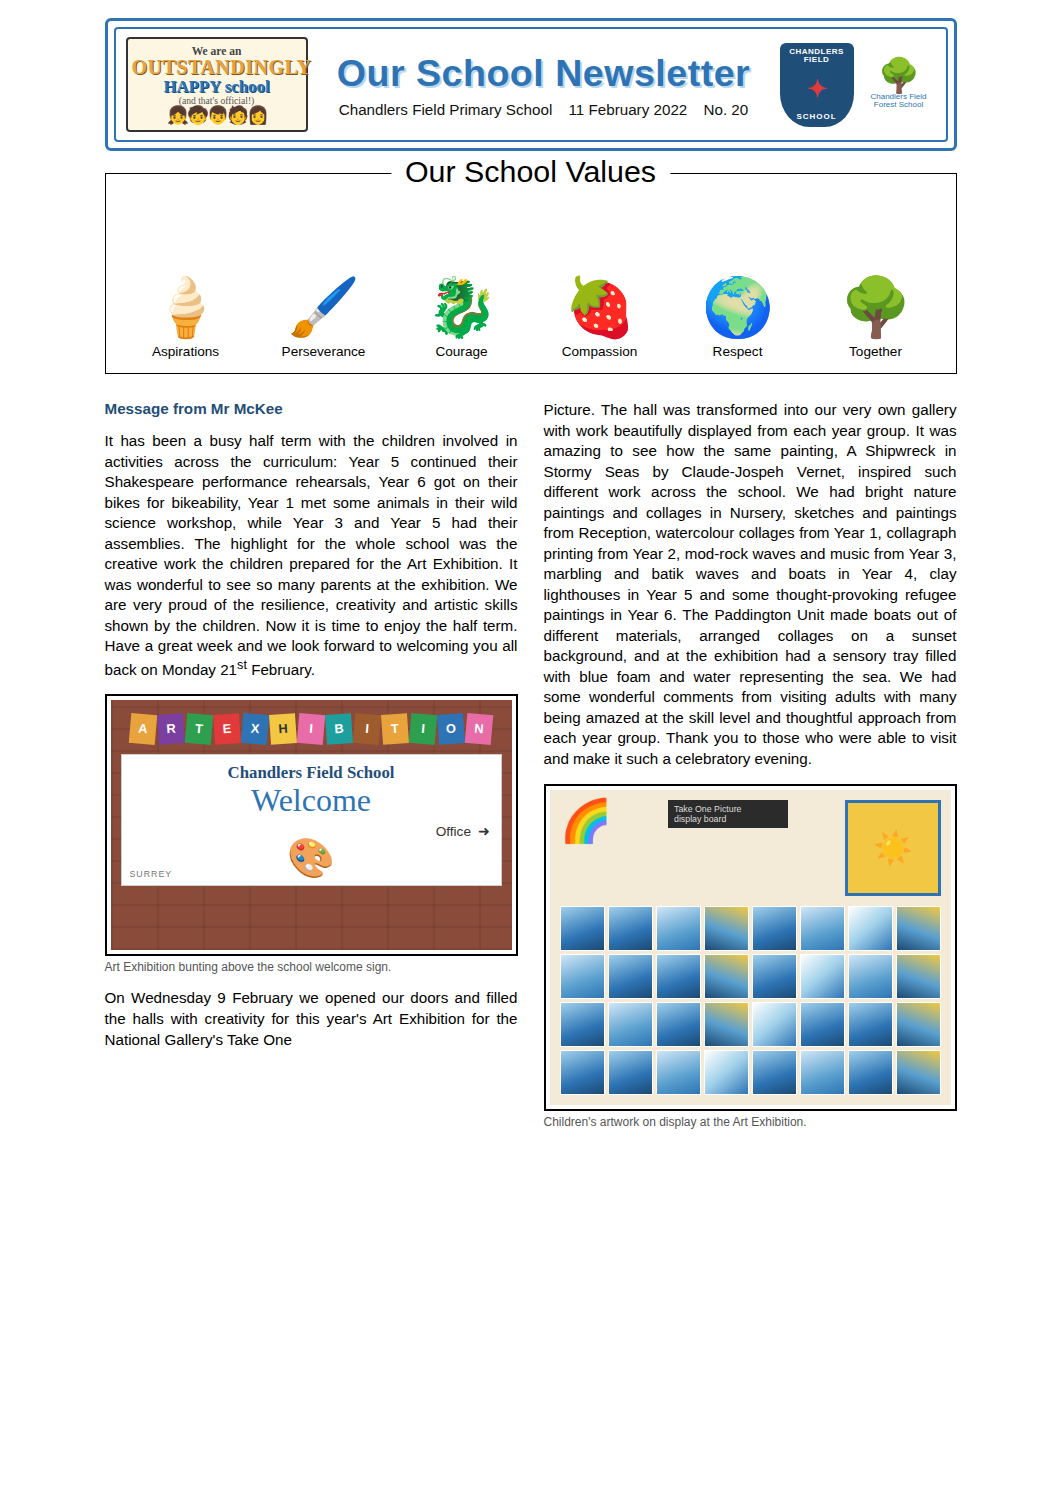We are an
OUTSTANDINGLY
HAPPY school
(and that's official!)
👧🧒👦🧑👩
Our School Newsletter
Chandlers Field Primary School 11 February 2022 No. 20
CHANDLERS
FIELD
✦
SCHOOL
🌳
Chandlers Field
Forest School
Our School Values
🍦
Aspirations
🖌️
Perseverance
🐉
Courage
🍓
Compassion
🌍
Respect
🌳
Together
Message from Mr McKee
It has been a busy half term with the children involved in activities across the curriculum: Year 5 continued their Shakespeare performance rehearsals, Year 6 got on their bikes for bikeability, Year 1 met some animals in their wild science workshop, while Year 3 and Year 5 had their assemblies. The highlight for the whole school was the creative work the children prepared for the Art Exhibition. It was wonderful to see so many parents at the exhibition. We are very proud of the resilience, creativity and artistic skills shown by the children. Now it is time to enjoy the half term. Have a great week and we look forward to welcoming you all back on Monday 21st February.
ART EXH IBI TIO N
Chandlers Field School
Welcome
Office ➜
SURREY
🎨
Art Exhibition bunting above the school welcome sign.
On Wednesday 9 February we opened our doors and filled the halls with creativity for this year's Art Exhibition for the National Gallery's Take One
Picture. The hall was transformed into our very own gallery with work beautifully displayed from each year group. It was amazing to see how the same painting, A Shipwreck in Stormy Seas by Claude-Jospeh Vernet, inspired such different work across the school. We had bright nature paintings and collages in Nursery, sketches and paintings from Reception, watercolour collages from Year 1, collagraph printing from Year 2, mod-rock waves and music from Year 3, marbling and batik waves and boats in Year 4, clay lighthouses in Year 5 and some thought-provoking refugee paintings in Year 6. The Paddington Unit made boats out of different materials, arranged collages on a sunset background, and at the exhibition had a sensory tray filled with blue foam and water representing the sea. We had some wonderful comments from visiting adults with many being amazed at the skill level and thoughtful approach from each year group. Thank you to those who were able to visit and make it such a celebratory evening.
🌈
Take One Picture
display board
☀️
Children's artwork on display at the Art Exhibition.